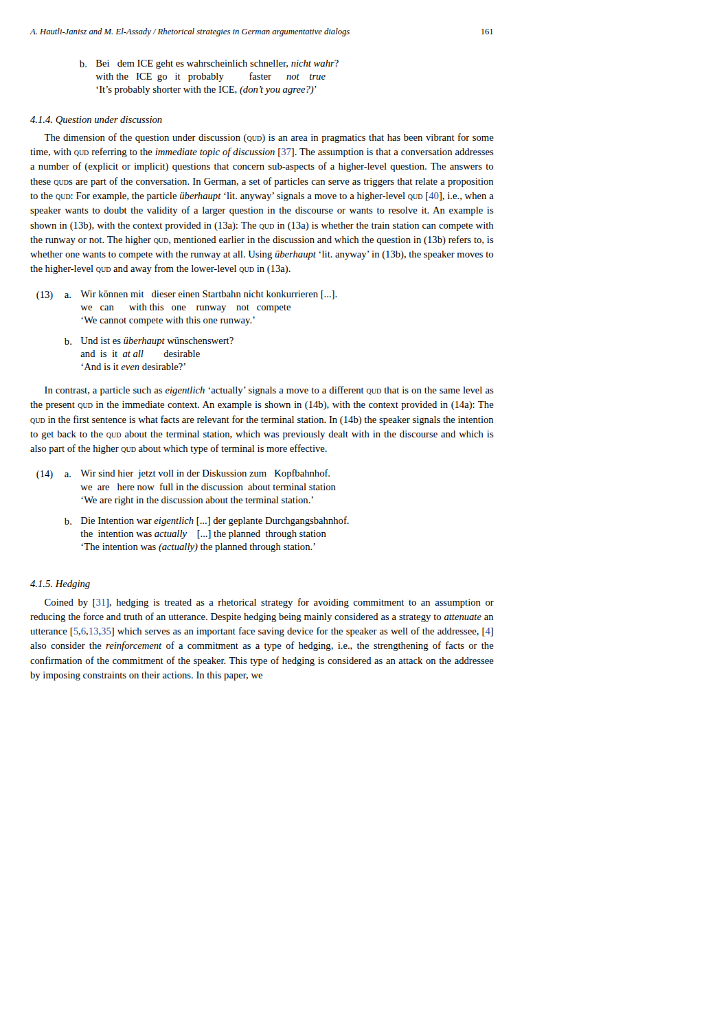A. Hautli-Janisz and M. El-Assady / Rhetorical strategies in German argumentative dialogs 161
b.
Bei dem ICE geht es wahrscheinlich schneller, nicht wahr?
with the ICE go it probably faster not true
‘It’s probably shorter with the ICE, (don’t you agree?)’
4.1.4. Question under discussion
The dimension of the question under discussion (qud) is an area in pragmatics that has been vibrant for some time, with qud referring to the immediate topic of discussion [37]. The assumption is that a conversation addresses a number of (explicit or implicit) questions that concern sub-aspects of a higher-level question. The answers to these quds are part of the conversation. In German, a set of particles can serve as triggers that relate a proposition to the qud: For example, the particle überhaupt ‘lit. anyway’ signals a move to a higher-level qud [40], i.e., when a speaker wants to doubt the validity of a larger question in the discourse or wants to resolve it. An example is shown in (13b), with the context provided in (13a): The qud in (13a) is whether the train station can compete with the runway or not. The higher qud, mentioned earlier in the discussion and which the question in (13b) refers to, is whether one wants to compete with the runway at all. Using überhaupt ‘lit. anyway’ in (13b), the speaker moves to the higher-level qud and away from the lower-level qud in (13a).
(13)
a.
Wir können mit dieser einen Startbahn nicht konkurrieren [...].
we can with this one runway not compete
‘We cannot compete with this one runway.’
b.
Und ist es überhaupt wünschenswert?
and is it at all desirable
‘And is it even desirable?’
In contrast, a particle such as eigentlich ‘actually’ signals a move to a different qud that is on the same level as the present qud in the immediate context. An example is shown in (14b), with the context provided in (14a): The qud in the first sentence is what facts are relevant for the terminal station. In (14b) the speaker signals the intention to get back to the qud about the terminal station, which was previously dealt with in the discourse and which is also part of the higher qud about which type of terminal is more effective.
(14)
a.
Wir sind hier jetzt voll in der Diskussion zum Kopfbahnhof.
we are here now full in the discussion about terminal station
‘We are right in the discussion about the terminal station.’
b.
Die Intention war eigentlich [...] der geplante Durchgangsbahnhof.
the intention was actually [...] the planned through station
‘The intention was (actually) the planned through station.’
4.1.5. Hedging
Coined by [31], hedging is treated as a rhetorical strategy for avoiding commitment to an assumption or reducing the force and truth of an utterance. Despite hedging being mainly considered as a strategy to attenuate an utterance [5,6,13,35] which serves as an important face saving device for the speaker as well of the addressee, [4] also consider the reinforcement of a commitment as a type of hedging, i.e., the strengthening of facts or the confirmation of the commitment of the speaker. This type of hedging is considered as an attack on the addressee by imposing constraints on their actions. In this paper, we